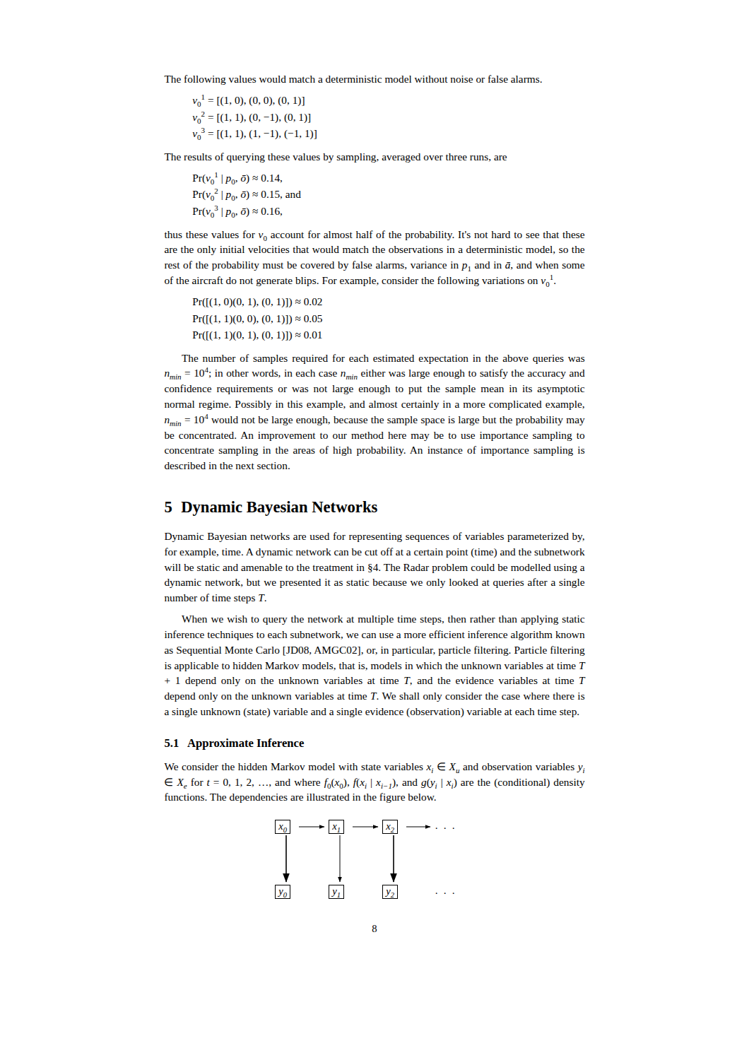The following values would match a deterministic model without noise or false alarms.
v01 = [(1, 0), (0, 0), (0, 1)]
v02 = [(1, 1), (0, −1), (0, 1)]
v03 = [(1, 1), (1, −1), (−1, 1)]
The results of querying these values by sampling, averaged over three runs, are
Pr(v01 | p0, ō) ≈ 0.14,
Pr(v02 | p0, ō) ≈ 0.15, and
Pr(v03 | p0, ō) ≈ 0.16,
thus these values for v0 account for almost half of the probability. It's not hard to see that these are the only initial velocities that would match the observations in a deterministic model, so the rest of the probability must be covered by false alarms, variance in p1 and in ā, and when some of the aircraft do not generate blips. For example, consider the following variations on v01.
Pr([(1, 0)(0, 1), (0, 1)]) ≈ 0.02
Pr([(1, 1)(0, 0), (0, 1)]) ≈ 0.05
Pr([(1, 1)(0, 1), (0, 1)]) ≈ 0.01
The number of samples required for each estimated expectation in the above queries was nmin = 104; in other words, in each case nmin either was large enough to satisfy the accuracy and confidence requirements or was not large enough to put the sample mean in its asymptotic normal regime. Possibly in this example, and almost certainly in a more complicated example, nmin = 104 would not be large enough, because the sample space is large but the probability may be concentrated. An improvement to our method here may be to use importance sampling to concentrate sampling in the areas of high probability. An instance of importance sampling is described in the next section.
5 Dynamic Bayesian Networks
Dynamic Bayesian networks are used for representing sequences of variables parameterized by, for example, time. A dynamic network can be cut off at a certain point (time) and the subnetwork will be static and amenable to the treatment in §4. The Radar problem could be modelled using a dynamic network, but we presented it as static because we only looked at queries after a single number of time steps T.
When we wish to query the network at multiple time steps, then rather than applying static inference techniques to each subnetwork, we can use a more efficient inference algorithm known as Sequential Monte Carlo [JD08, AMGC02], or, in particular, particle filtering. Particle filtering is applicable to hidden Markov models, that is, models in which the unknown variables at time T + 1 depend only on the unknown variables at time T, and the evidence variables at time T depend only on the unknown variables at time T. We shall only consider the case where there is a single unknown (state) variable and a single evidence (observation) variable at each time step.
5.1 Approximate Inference
We consider the hidden Markov model with state variables xi ∈ Xu and observation variables yi ∈ Xe for t = 0, 1, 2, …, and where f0(x0), f(xi | xi−1), and g(yi | xi) are the (conditional) density functions. The dependencies are illustrated in the figure below.
x0
x1
x2
· · ·
y0
y1
y2
· · ·
8